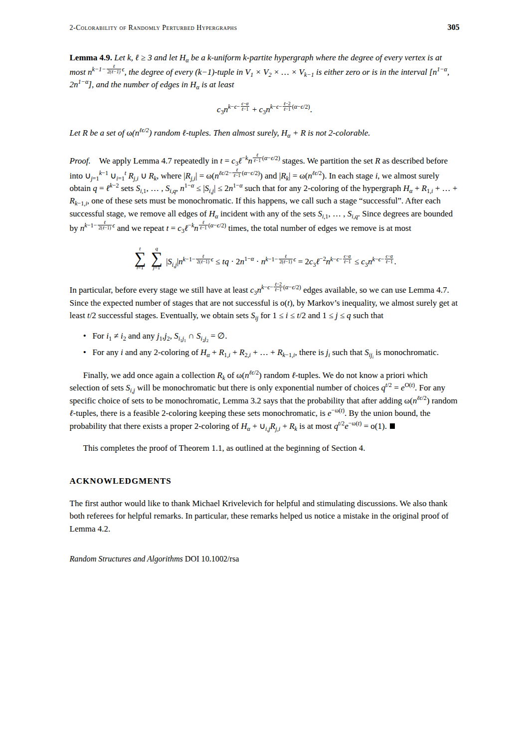2-Colorability of Randomly Perturbed Hypergraphs 305
Lemma 4.9. Let k, ℓ ≥ 3 and let Hα be a k-uniform k-partite hypergraph where the degree of every vertex is at most nk−1−ℓ 2(ℓ−1) ϵ, the degree of every (k−1)-tuple in V1 × V2 × … × Vk−1 is either zero or is in the interval [n1−α, 2n1−α], and the number of edges in Hα is at least
c3nk−ϵ−ϵ−α ℓ−1 + c3nk−ϵ−ℓ−2 ℓ−1(α−ϵ/2).
Let R be a set of ω(nℓϵ/2) random ℓ-tuples. Then almost surely, Hα + R is not 2-colorable.
Proof. We apply Lemma 4.7 repeatedly in t = c3ℓ−knℓℓ−1(α−ϵ/2) stages. We partition the set R as described before into ∪j=1k−1 ∪i=1t Rj,i ∪ Rk, where |Rj,i| = ω(nℓϵ/2−ℓℓ−1(α−ϵ/2)) and |Rk| = ω(nℓϵ/2). In each stage i, we almost surely obtain q = ℓk−2 sets Si,1, … , Si,q, n1−α ≤ |Si,j| ≤ 2n1−α such that for any 2-coloring of the hypergraph Hα + R1,i + … + Rk−1,i, one of these sets must be monochromatic. If this happens, we call such a stage “successful”. After each successful stage, we remove all edges of Hα incident with any of the sets Si,1, … , Si,q. Since degrees are bounded by nk−1−ℓ 2(ℓ−1) ϵ and we repeat t = c3ℓ−knℓℓ−1(α−ϵ/2) times, the total number of edges we remove is at most
t∑i=1 q∑j=1 |Si,j|nk−1−ℓ 2(ℓ−1) ϵ ≤ tq · 2n1−α · nk−1−ℓ 2(ℓ−1) ϵ = 2c3ℓ−2nk−ϵ−ϵ−α ℓ−1 ≤ c3nk−ϵ−ϵ−α ℓ−1.
In particular, before every stage we still have at least c3nk−ϵ−ℓ−2 ℓ−1(α−ϵ/2) edges available, so we can use Lemma 4.7. Since the expected number of stages that are not successful is o(t), by Markov’s inequality, we almost surely get at least t/2 successful stages. Eventually, we obtain sets Sij for 1 ≤ i ≤ t/2 and 1 ≤ j ≤ q such that
For i1 ≠ i2 and any j1,j2, Si1j1 ∩ Si2j2 = ∅.
For any i and any 2-coloring of Hα + R1,i + R2,i + … + Rk−1,i, there is ji such that Siji is monochromatic.
Finally, we add once again a collection Rk of ω(nℓϵ/2) random ℓ-tuples. We do not know a priori which selection of sets Si,j will be monochromatic but there is only exponential number of choices qt/2 = eO(t). For any specific choice of sets to be monochromatic, Lemma 3.2 says that the probability that after adding ω(nℓϵ/2) random ℓ-tuples, there is a feasible 2-coloring keeping these sets monochromatic, is e−ω(t). By the union bound, the probability that there exists a proper 2-coloring of Hα + ∪i,jRj,i + Rk is at most qt/2e−ω(t) = o(1).
This completes the proof of Theorem 1.1, as outlined at the beginning of Section 4.
Acknowledgments
The first author would like to thank Michael Krivelevich for helpful and stimulating discussions. We also thank both referees for helpful remarks. In particular, these remarks helped us notice a mistake in the original proof of Lemma 4.2.
Random Structures and Algorithms DOI 10.1002/rsa